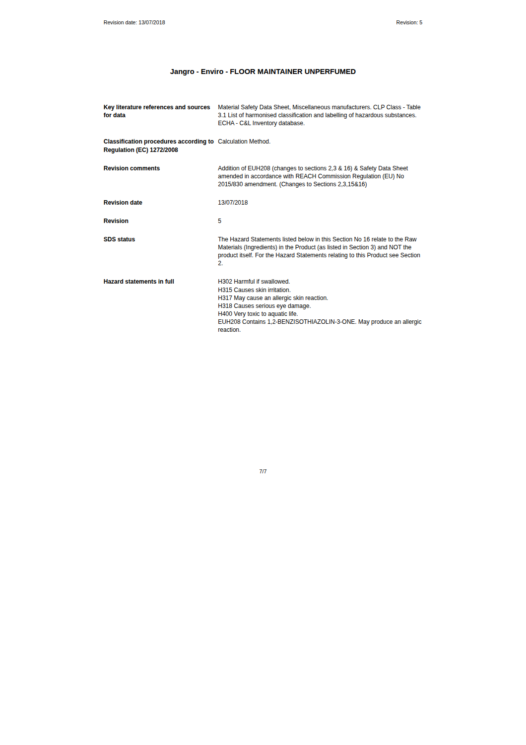Revision date: 13/07/2018 Revision: 5
Jangro - Enviro - FLOOR MAINTAINER UNPERFUMED
| Key literature references and sources for data | Material Safety Data Sheet, Miscellaneous manufacturers. CLP Class - Table 3.1 List of harmonised classification and labelling of hazardous substances. ECHA - C&L Inventory database. |
| Classification procedures according to Regulation (EC) 1272/2008 | Calculation Method. |
| Revision comments | Addition of EUH208 (changes to sections 2,3 & 16) & Safety Data Sheet amended in accordance with REACH Commission Regulation (EU) No 2015/830 amendment. (Changes to Sections 2,3,15&16) |
| Revision date | 13/07/2018 |
| Revision | 5 |
| SDS status | The Hazard Statements listed below in this Section No 16 relate to the Raw Materials (Ingredients) in the Product (as listed in Section 3) and NOT the product itself. For the Hazard Statements relating to this Product see Section 2. |
| Hazard statements in full | H302 Harmful if swallowed. H315 Causes skin irritation. H317 May cause an allergic skin reaction. H318 Causes serious eye damage. H400 Very toxic to aquatic life. EUH208 Contains 1,2-BENZISOTHIAZOLIN-3-ONE. May produce an allergic reaction. |
7/7